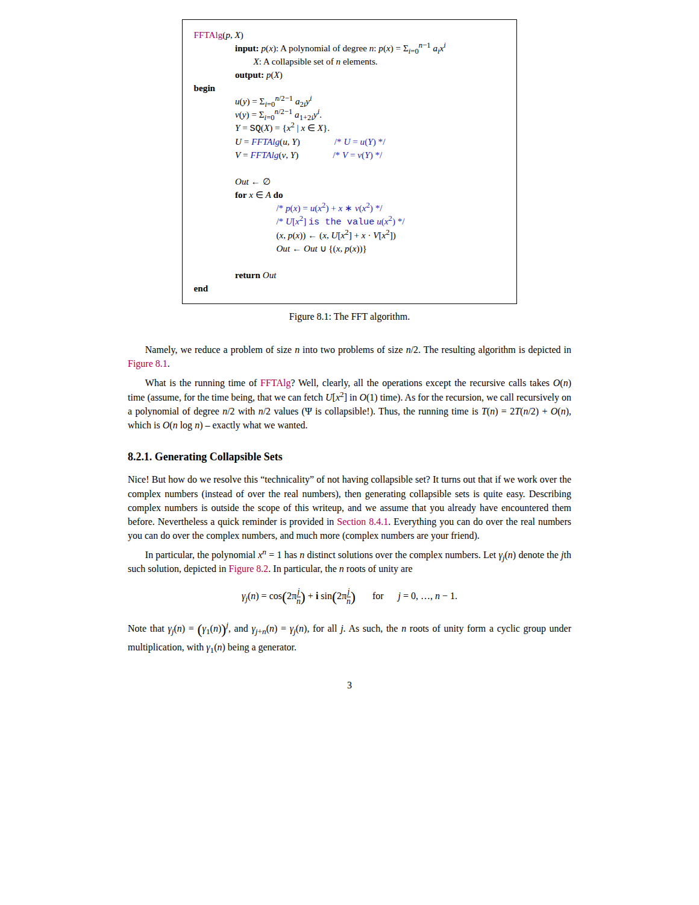FFTAlg(p, X)
input: p(x): A polynomial of degree n: p(x) = Σi=0n−1 aixi
X: A collapsible set of n elements.
output: p(X)
begin
u(y) = Σi=0n/2−1 a2iyi
v(y) = Σi=0n/2−1 a1+2iyi.
Y = SQ(X) = {x2 | x ∈ X}.
U = FFTAlg(u, Y) /* U = u(Y) */
V = FFTAlg(v, Y) /* V = v(Y) */
Out ← ∅
for x ∈ A do
/* p(x) = u(x2) + x ∗ v(x2) */
/* U[x2] is the value u(x2) */
(x, p(x)) ← (x, U[x2] + x · V[x2])
Out ← Out ∪ {(x, p(x))}
return Out
end
Figure 8.1: The FFT algorithm.
Namely, we reduce a problem of size n into two problems of size n/2. The resulting algorithm is depicted in Figure 8.1.
What is the running time of FFTAlg? Well, clearly, all the operations except the recursive calls takes O(n) time (assume, for the time being, that we can fetch U[x2] in O(1) time). As for the recursion, we call recursively on a polynomial of degree n/2 with n/2 values (Ψ is collapsible!). Thus, the running time is T(n) = 2T(n/2) + O(n), which is O(n log n) – exactly what we wanted.
8.2.1. Generating Collapsible Sets
Nice! But how do we resolve this “technicality” of not having collapsible set? It turns out that if we work over the complex numbers (instead of over the real numbers), then generating collapsible sets is quite easy. Describing complex numbers is outside the scope of this writeup, and we assume that you already have encountered them before. Nevertheless a quick reminder is provided in Section 8.4.1. Everything you can do over the real numbers you can do over the complex numbers, and much more (complex numbers are your friend).
In particular, the polynomial xn = 1 has n distinct solutions over the complex numbers. Let γj(n) denote the jth such solution, depicted in Figure 8.2. In particular, the n roots of unity are
γj(n) = cos(2πjn) + i sin(2πjn) for j = 0, …, n − 1.
Note that γj(n) = (γ1(n))j, and γj+n(n) = γj(n), for all j. As such, the n roots of unity form a cyclic group under multiplication, with γ1(n) being a generator.
3